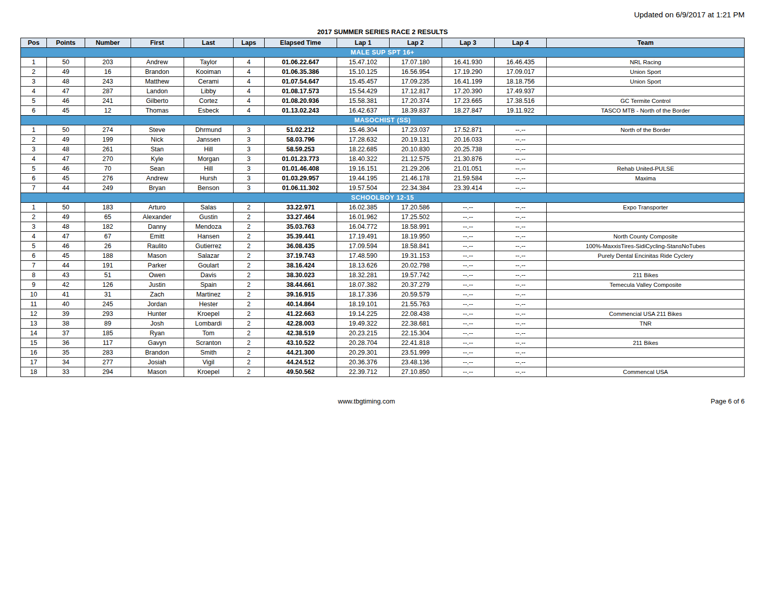Updated on 6/9/2017 at 1:21 PM
2017 SUMMER SERIES RACE 2 RESULTS
| Pos | Points | Number | First | Last | Laps | Elapsed Time | Lap 1 | Lap 2 | Lap 3 | Lap 4 | Team |
| --- | --- | --- | --- | --- | --- | --- | --- | --- | --- | --- | --- |
| MALE SUP SPT 16+ |
| 1 | 50 | 203 | Andrew | Taylor | 4 | 01.06.22.647 | 15.47.102 | 17.07.180 | 16.41.930 | 16.46.435 | NRL Racing |
| 2 | 49 | 16 | Brandon | Kooiman | 4 | 01.06.35.386 | 15.10.125 | 16.56.954 | 17.19.290 | 17.09.017 | Union Sport |
| 3 | 48 | 243 | Matthew | Cerami | 4 | 01.07.54.647 | 15.45.457 | 17.09.235 | 16.41.199 | 18.18.756 | Union Sport |
| 4 | 47 | 287 | Landon | Libby | 4 | 01.08.17.573 | 15.54.429 | 17.12.817 | 17.20.390 | 17.49.937 | |
| 5 | 46 | 241 | Gilberto | Cortez | 4 | 01.08.20.936 | 15.58.381 | 17.20.374 | 17.23.665 | 17.38.516 | GC Termite Control |
| 6 | 45 | 12 | Thomas | Esbeck | 4 | 01.13.02.243 | 16.42.637 | 18.39.837 | 18.27.847 | 19.11.922 | TASCO MTB - North of the Border |
| MASOCHIST (SS) |
| 1 | 50 | 274 | Steve | Dhrmund | 3 | 51.02.212 | 15.46.304 | 17.23.037 | 17.52.871 | --.-- | North of the Border |
| 2 | 49 | 199 | Nick | Janssen | 3 | 58.03.796 | 17.28.632 | 20.19.131 | 20.16.033 | --.-- | |
| 3 | 48 | 261 | Stan | Hill | 3 | 58.59.253 | 18.22.685 | 20.10.830 | 20.25.738 | --.-- | |
| 4 | 47 | 270 | Kyle | Morgan | 3 | 01.01.23.773 | 18.40.322 | 21.12.575 | 21.30.876 | --.-- | |
| 5 | 46 | 70 | Sean | Hill | 3 | 01.01.46.408 | 19.16.151 | 21.29.206 | 21.01.051 | --.-- | Rehab United-PULSE |
| 6 | 45 | 276 | Andrew | Hursh | 3 | 01.03.29.957 | 19.44.195 | 21.46.178 | 21.59.584 | --.-- | Maxima |
| 7 | 44 | 249 | Bryan | Benson | 3 | 01.06.11.302 | 19.57.504 | 22.34.384 | 23.39.414 | --.-- | |
| SCHOOLBOY 12-15 |
| 1 | 50 | 183 | Arturo | Salas | 2 | 33.22.971 | 16.02.385 | 17.20.586 | --.-- | --.-- | Expo Transporter |
| 2 | 49 | 65 | Alexander | Gustin | 2 | 33.27.464 | 16.01.962 | 17.25.502 | --.-- | --.-- | |
| 3 | 48 | 182 | Danny | Mendoza | 2 | 35.03.763 | 16.04.772 | 18.58.991 | --.-- | --.-- | |
| 4 | 47 | 67 | Emitt | Hansen | 2 | 35.39.441 | 17.19.491 | 18.19.950 | --.-- | --.-- | North County Composite |
| 5 | 46 | 26 | Raulito | Gutierrez | 2 | 36.08.435 | 17.09.594 | 18.58.841 | --.-- | --.-- | 100%-MaxxisTires-SidiCycling-StansNoTubes |
| 6 | 45 | 188 | Mason | Salazar | 2 | 37.19.743 | 17.48.590 | 19.31.153 | --.-- | --.-- | Purely Dental Encinitas Ride Cyclery |
| 7 | 44 | 191 | Parker | Goulart | 2 | 38.16.424 | 18.13.626 | 20.02.798 | --.-- | --.-- | |
| 8 | 43 | 51 | Owen | Davis | 2 | 38.30.023 | 18.32.281 | 19.57.742 | --.-- | --.-- | 211 Bikes |
| 9 | 42 | 126 | Justin | Spain | 2 | 38.44.661 | 18.07.382 | 20.37.279 | --.-- | --.-- | Temecula Valley Composite |
| 10 | 41 | 31 | Zach | Martinez | 2 | 39.16.915 | 18.17.336 | 20.59.579 | --.-- | --.-- | |
| 11 | 40 | 245 | Jordan | Hester | 2 | 40.14.864 | 18.19.101 | 21.55.763 | --.-- | --.-- | |
| 12 | 39 | 293 | Hunter | Kroepel | 2 | 41.22.663 | 19.14.225 | 22.08.438 | --.-- | --.-- | Commencial USA 211 Bikes |
| 13 | 38 | 89 | Josh | Lombardi | 2 | 42.28.003 | 19.49.322 | 22.38.681 | --.-- | --.-- | TNR |
| 14 | 37 | 185 | Ryan | Tom | 2 | 42.38.519 | 20.23.215 | 22.15.304 | --.-- | --.-- | |
| 15 | 36 | 117 | Gavyn | Scranton | 2 | 43.10.522 | 20.28.704 | 22.41.818 | --.-- | --.-- | 211 Bikes |
| 16 | 35 | 283 | Brandon | Smith | 2 | 44.21.300 | 20.29.301 | 23.51.999 | --.-- | --.-- | |
| 17 | 34 | 277 | Josiah | Vigil | 2 | 44.24.512 | 20.36.376 | 23.48.136 | --.-- | --.-- | |
| 18 | 33 | 294 | Mason | Kroepel | 2 | 49.50.562 | 22.39.712 | 27.10.850 | --.-- | --.-- | Commencal USA |
www.tbgtiming.com
Page 6 of 6